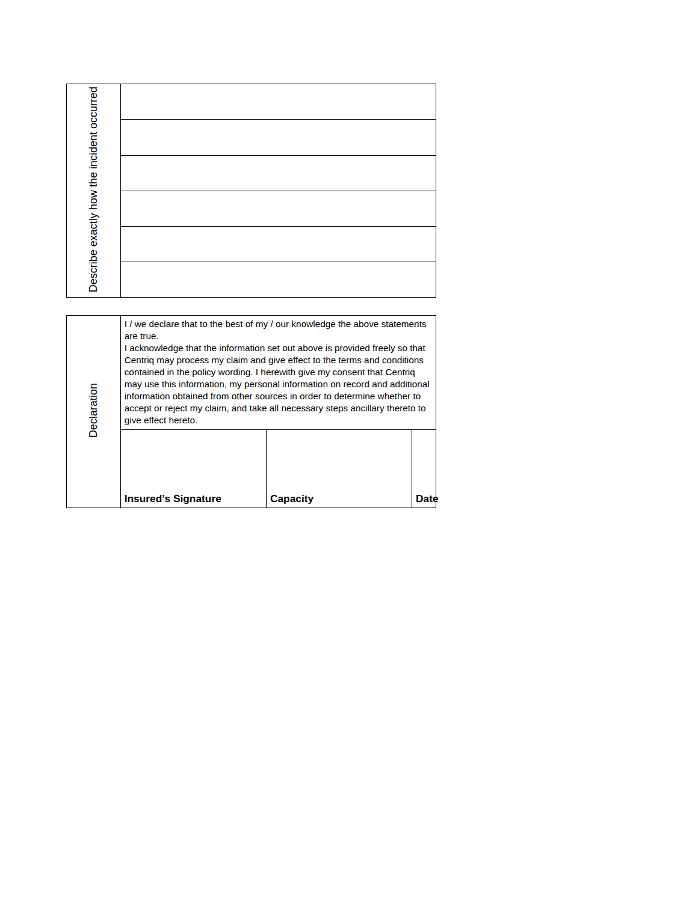| Describe exactly how the incident occurred | |
| Declaration | I / we declare that to the best of my / our knowledge the above statements are true. I acknowledge that the information set out above is provided freely so that Centriq may process my claim and give effect to the terms and conditions contained in the policy wording. I herewith give my consent that Centriq may use this information, my personal information on record and additional information obtained from other sources in order to determine whether to accept or reject my claim, and take all necessary steps ancillary thereto to give effect hereto. |
| / Insured’s Signature / Capacity / Date / |